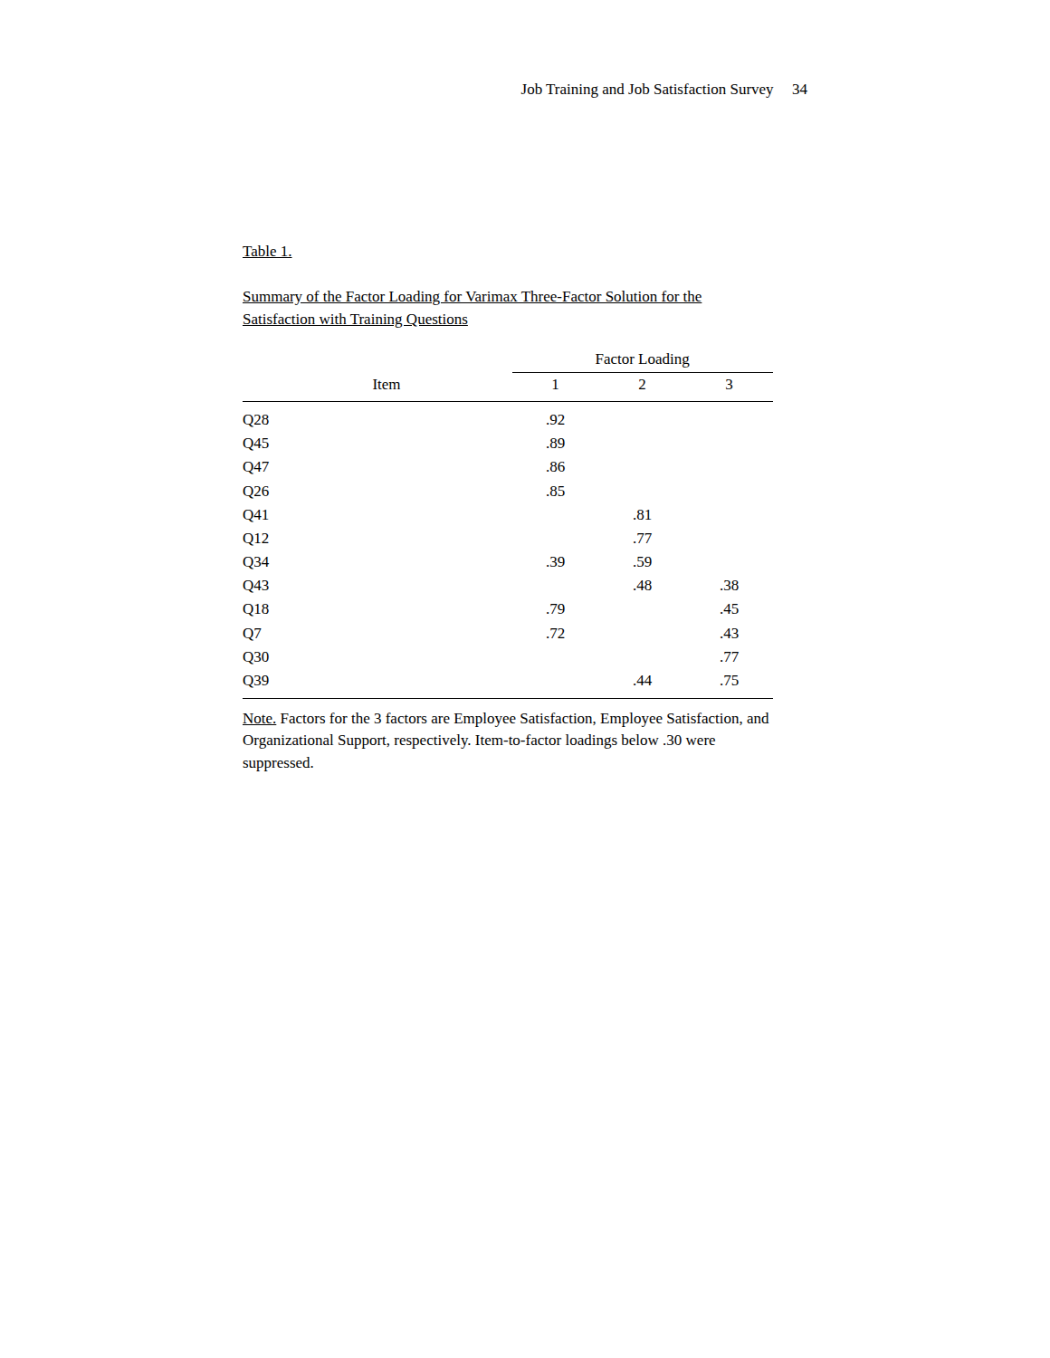Job Training and Job Satisfaction Survey34
Table 1.
Summary of the Factor Loading for Varimax Three-Factor Solution for the Satisfaction with Training Questions
| | Factor Loading |
| --- | --- |
| Item | 1 | 2 | 3 |
| Q28 | .92 | | |
| Q45 | .89 | | |
| Q47 | .86 | | |
| Q26 | .85 | | |
| Q41 | | .81 | |
| Q12 | | .77 | |
| Q34 | .39 | .59 | |
| Q43 | | .48 | .38 |
| Q18 | .79 | | .45 |
| Q7 | .72 | | .43 |
| Q30 | | | .77 |
| Q39 | | .44 | .75 |
Note. Factors for the 3 factors are Employee Satisfaction, Employee Satisfaction, and Organizational Support, respectively. Item-to-factor loadings below .30 were suppressed.